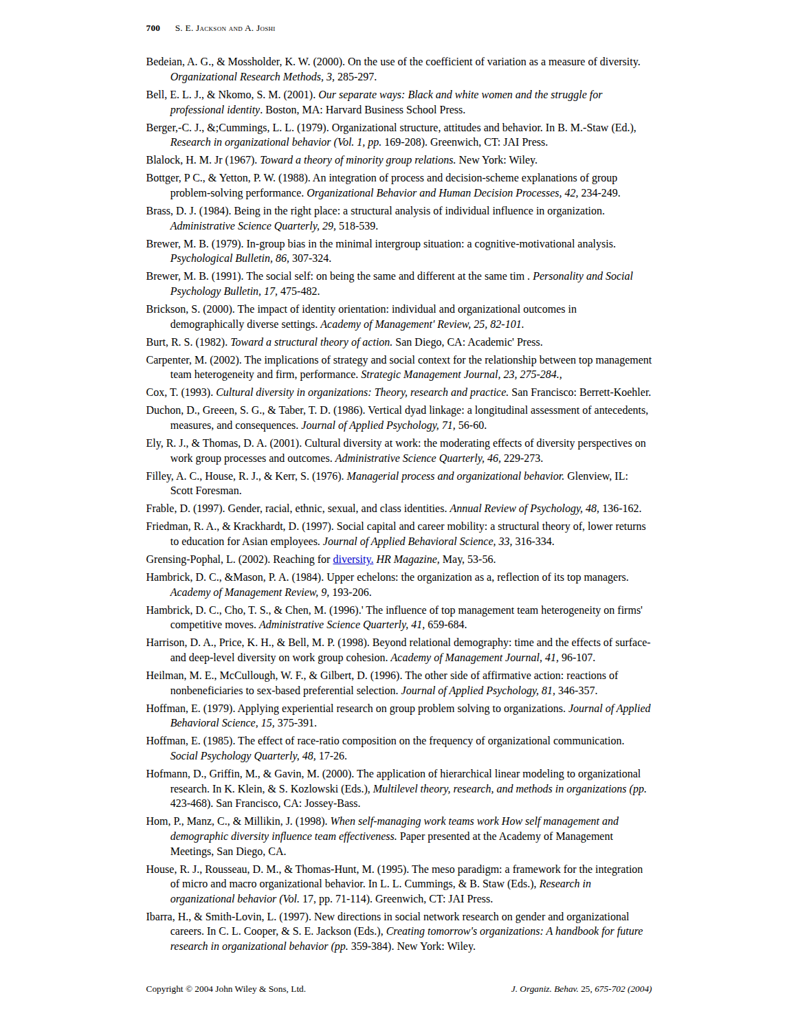700 S. E. Jackson and A. Joshi
Bedeian, A. G., & Mossholder, K. W. (2000). On the use of the coefficient of variation as a measure of diversity. Organizational Research Methods, 3, 285-297.
Bell, E. L. J., & Nkomo, S. M. (2001). Our separate ways: Black and white women and the struggle for professional identity. Boston, MA: Harvard Business School Press.
Berger,-C. J., &;Cummings, L. L. (1979). Organizational structure, attitudes and behavior. In B. M.-Staw (Ed.), Research in organizational behavior (Vol. 1, pp. 169-208). Greenwich, CT: JAI Press.
Blalock, H. M. Jr (1967). Toward a theory of minority group relations. New York: Wiley.
Bottger, P C., & Yetton, P. W. (1988). An integration of process and decision-scheme explanations of group problem-solving performance. Organizational Behavior and Human Decision Processes, 42, 234-249.
Brass, D. J. (1984). Being in the right place: a structural analysis of individual influence in organization. Administrative Science Quarterly, 29, 518-539.
Brewer, M. B. (1979). In-group bias in the minimal intergroup situation: a cognitive-motivational analysis. Psychological Bulletin, 86, 307-324.
Brewer, M. B. (1991). The social self: on being the same and different at the same tim . Personality and Social Psychology Bulletin, 17, 475-482.
Brickson, S. (2000). The impact of identity orientation: individual and organizational outcomes in demographically diverse settings. Academy of Management' Review, 25, 82-101.
Burt, R. S. (1982). Toward a structural theory of action. San Diego, CA: Academic' Press.
Carpenter, M. (2002). The implications of strategy and social context for the relationship between top management team heterogeneity and firm, performance. Strategic Management Journal, 23, 275-284.,
Cox, T. (1993). Cultural diversity in organizations: Theory, research and practice. San Francisco: Berrett-Koehler.
Duchon, D., Greeen, S. G., & Taber, T. D. (1986). Vertical dyad linkage: a longitudinal assessment of antecedents, measures, and consequences. Journal of Applied Psychology, 71, 56-60.
Ely, R. J., & Thomas, D. A. (2001). Cultural diversity at work: the moderating effects of diversity perspectives on work group processes and outcomes. Administrative Science Quarterly, 46, 229-273.
Filley, A. C., House, R. J., & Kerr, S. (1976). Managerial process and organizational behavior. Glenview, IL: Scott Foresman.
Frable, D. (1997). Gender, racial, ethnic, sexual, and class identities. Annual Review of Psychology, 48, 136-162.
Friedman, R. A., & Krackhardt, D. (1997). Social capital and career mobility: a structural theory of, lower returns to education for Asian employees. Journal of Applied Behavioral Science, 33, 316-334.
Grensing-Pophal, L. (2002). Reaching for diversity. HR Magazine, May, 53-56.
Hambrick, D. C., &Mason, P. A. (1984). Upper echelons: the organization as a, reflection of its top managers. Academy of Management Review, 9, 193-206.
Hambrick, D. C., Cho, T. S., & Chen, M. (1996).' The influence of top management team heterogeneity on firms' competitive moves. Administrative Science Quarterly, 41, 659-684.
Harrison, D. A., Price, K. H., & Bell, M. P. (1998). Beyond relational demography: time and the effects of surface- and deep-level diversity on work group cohesion. Academy of Management Journal, 41, 96-107.
Heilman, M. E., McCullough, W. F., & Gilbert, D. (1996). The other side of affirmative action: reactions of nonbeneficiaries to sex-based preferential selection. Journal of Applied Psychology, 81, 346-357.
Hoffman, E. (1979). Applying experiential research on group problem solving to organizations. Journal of Applied Behavioral Science, 15, 375-391.
Hoffman, E. (1985). The effect of race-ratio composition on the frequency of organizational communication. Social Psychology Quarterly, 48, 17-26.
Hofmann, D., Griffin, M., & Gavin, M. (2000). The application of hierarchical linear modeling to organizational research. In K. Klein, & S. Kozlowski (Eds.), Multilevel theory, research, and methods in organizations (pp. 423-468). San Francisco, CA: Jossey-Bass.
Hom, P., Manz, C., & Millikin, J. (1998). When self-managing work teams work How self management and demographic diversity influence team effectiveness. Paper presented at the Academy of Management Meetings, San Diego, CA.
House, R. J., Rousseau, D. M., & Thomas-Hunt, M. (1995). The meso paradigm: a framework for the integration of micro and macro organizational behavior. In L. L. Cummings, & B. Staw (Eds.), Research in organizational behavior (Vol. 17, pp. 71-114). Greenwich, CT: JAI Press.
Ibarra, H., & Smith-Lovin, L. (1997). New directions in social network research on gender and organizational careers. In C. L. Cooper, & S. E. Jackson (Eds.), Creating tomorrow's organizations: A handbook for future research in organizational behavior (pp. 359-384). New York: Wiley.
Copyright © 2004 John Wiley & Sons, Ltd. J. Organiz. Behav. 25, 675-702 (2004)